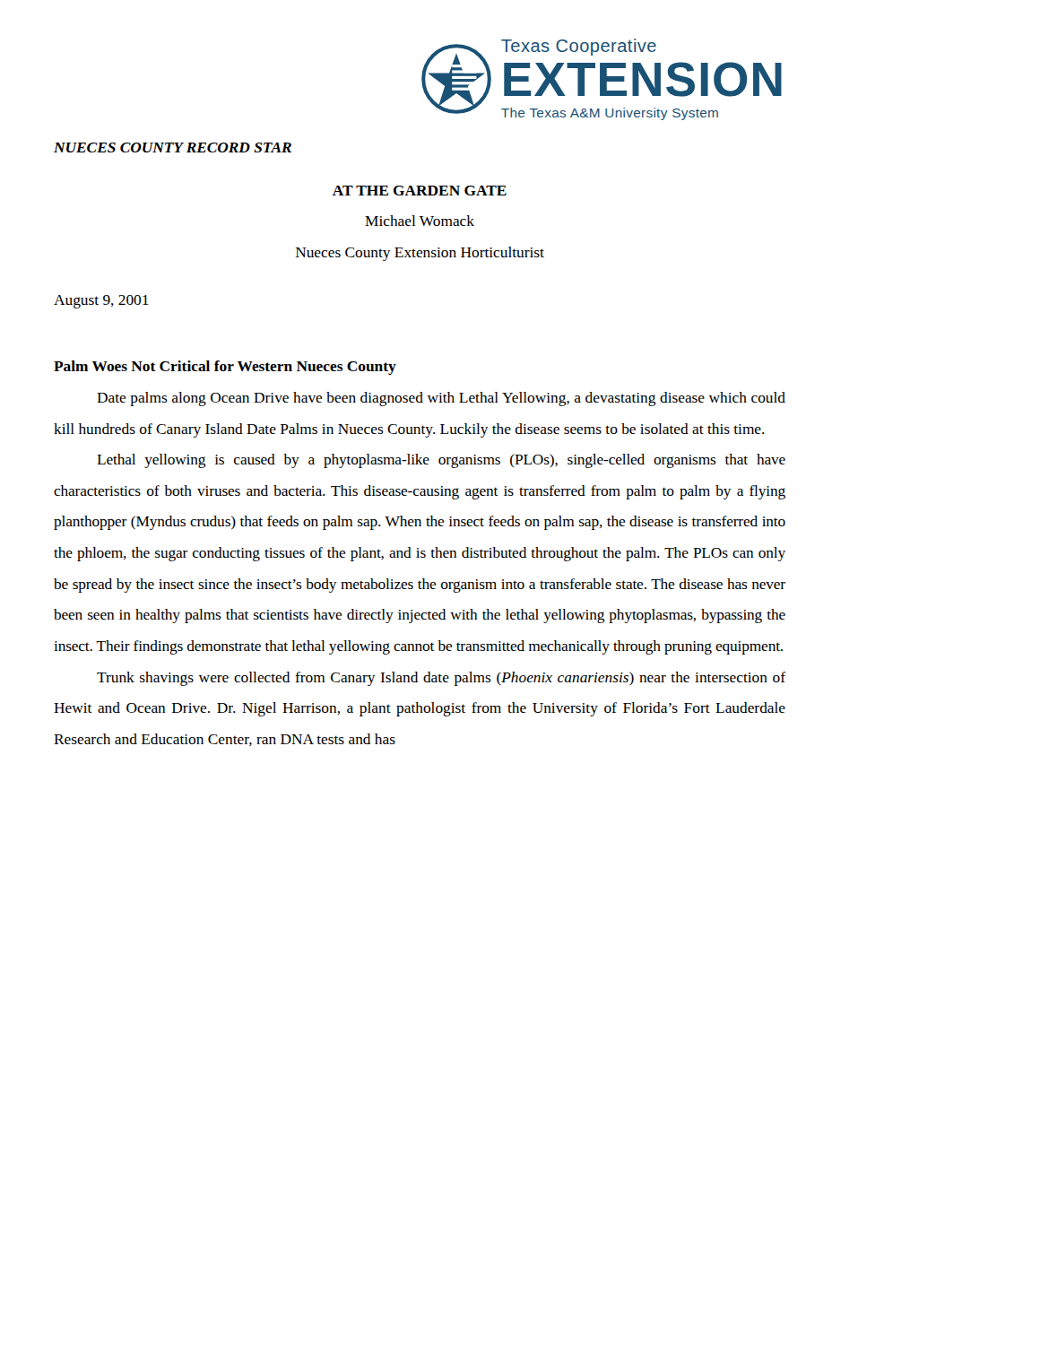Texas Cooperative
EXTENSION
The Texas A&M University System
NUECES COUNTY RECORD STAR
AT THE GARDEN GATE
Michael Womack
Nueces County Extension Horticulturist
August 9, 2001
Palm Woes Not Critical for Western Nueces County
Date palms along Ocean Drive have been diagnosed with Lethal Yellowing, a devastating disease which could kill hundreds of Canary Island Date Palms in Nueces County. Luckily the disease seems to be isolated at this time.
Lethal yellowing is caused by a phytoplasma-like organisms (PLOs), single-celled organisms that have characteristics of both viruses and bacteria. This disease-causing agent is transferred from palm to palm by a flying planthopper (Myndus crudus) that feeds on palm sap. When the insect feeds on palm sap, the disease is transferred into the phloem, the sugar conducting tissues of the plant, and is then distributed throughout the palm. The PLOs can only be spread by the insect since the insect’s body metabolizes the organism into a transferable state. The disease has never been seen in healthy palms that scientists have directly injected with the lethal yellowing phytoplasmas, bypassing the insect. Their findings demonstrate that lethal yellowing cannot be transmitted mechanically through pruning equipment.
Trunk shavings were collected from Canary Island date palms (Phoenix canariensis) near the intersection of Hewit and Ocean Drive. Dr. Nigel Harrison, a plant pathologist from the University of Florida’s Fort Lauderdale Research and Education Center, ran DNA tests and has